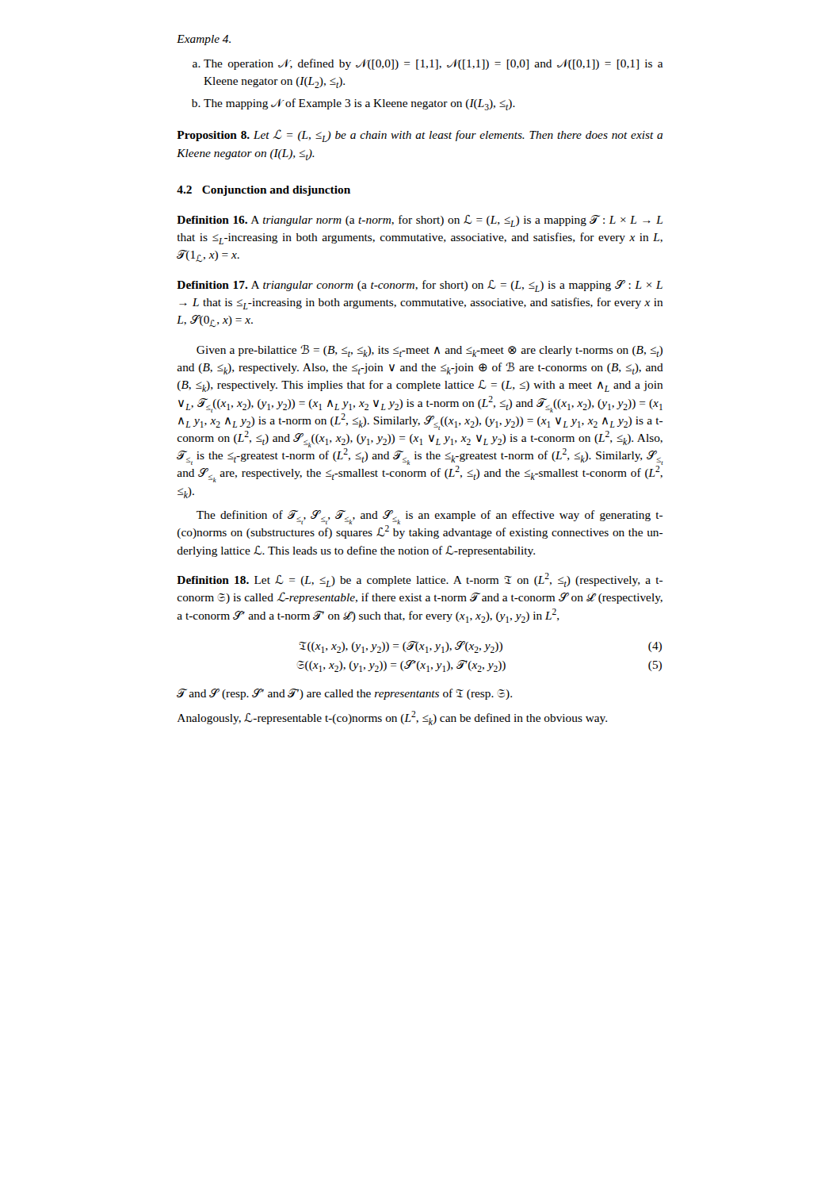Example 4.
The operation 𝒩, defined by 𝒩([0,0]) = [1,1], 𝒩([1,1]) = [0,0] and 𝒩([0,1]) = [0,1] is a Kleene negator on (I(L2), ≤t).
The mapping 𝒩 of Example 3 is a Kleene negator on (I(L3), ≤t).
Proposition 8. Let ℒ = (L, ≤L) be a chain with at least four elements. Then there does not exist a Kleene negator on (I(L), ≤t).
4.2 Conjunction and disjunction
Definition 16. A triangular norm (a t-norm, for short) on ℒ = (L, ≤L) is a mapping 𝒯 : L × L → L that is ≤L-increasing in both arguments, commutative, associative, and satisfies, for every x in L, 𝒯(1ℒ, x) = x.
Definition 17. A triangular conorm (a t-conorm, for short) on ℒ = (L, ≤L) is a mapping 𝒮 : L × L → L that is ≤L-increasing in both arguments, commutative, associative, and satisfies, for every x in L, 𝒮(0ℒ, x) = x.
Given a pre-bilattice ℬ = (B, ≤t, ≤k), its ≤t-meet ∧ and ≤k-meet ⊗ are clearly t-norms on (B, ≤t) and (B, ≤k), respectively. Also, the ≤t-join ∨ and the ≤k-join ⊕ of ℬ are t-conorms on (B, ≤t), and (B, ≤k), respectively. This implies that for a complete lattice ℒ = (L, ≤) with a meet ∧L and a join ∨L, 𝒯≤t((x1, x2), (y1, y2)) = (x1 ∧L y1, x2 ∨L y2) is a t-norm on (L2, ≤t) and 𝒯≤k((x1, x2), (y1, y2)) = (x1 ∧L y1, x2 ∧L y2) is a t-norm on (L2, ≤k). Similarly, 𝒮≤t((x1, x2), (y1, y2)) = (x1 ∨L y1, x2 ∧L y2) is a t-conorm on (L2, ≤t) and 𝒮≤k((x1, x2), (y1, y2)) = (x1 ∨L y1, x2 ∨L y2) is a t-conorm on (L2, ≤k). Also, 𝒯≤t is the ≤t-greatest t-norm of (L2, ≤t) and 𝒯≤k is the ≤k-greatest t-norm of (L2, ≤k). Similarly, 𝒮≤t and 𝒮≤k are, respectively, the ≤t-smallest t-conorm of (L2, ≤t) and the ≤k-smallest t-conorm of (L2, ≤k).
The definition of 𝒯≤t, 𝒮≤t, 𝒯≤k, and 𝒮≤k is an example of an effective way of generating t-(co)norms on (substructures of) squares ℒ2 by taking advantage of existing connectives on the underlying lattice ℒ. This leads us to define the notion of ℒ-representability.
Definition 18. Let ℒ = (L, ≤L) be a complete lattice. A t-norm 𝔗 on (L2, ≤t) (respectively, a t-conorm 𝔖) is called ℒ-representable, if there exist a t-norm 𝒯 and a t-conorm 𝒮 on ℒ (respectively, a t-conorm 𝒮′ and a t-norm 𝒯′ on ℒ) such that, for every (x1, x2), (y1, y2) in L2,
| 𝔗(( x 1 , x 2 ), ( y 1 , y 2 )) = (𝒯( x 1 , y 1 ), 𝒮( x 2 , y 2 )) | (4) |
| 𝔖(( x 1 , x 2 ), ( y 1 , y 2 )) = (𝒮′( x 1 , y 1 ), 𝒯′( x 2 , y 2 )) | (5) |
𝒯 and 𝒮 (resp. 𝒮′ and 𝒯′) are called the representants of 𝔗 (resp. 𝔖).
Analogously, ℒ-representable t-(co)norms on (L2, ≤k) can be defined in the obvious way.